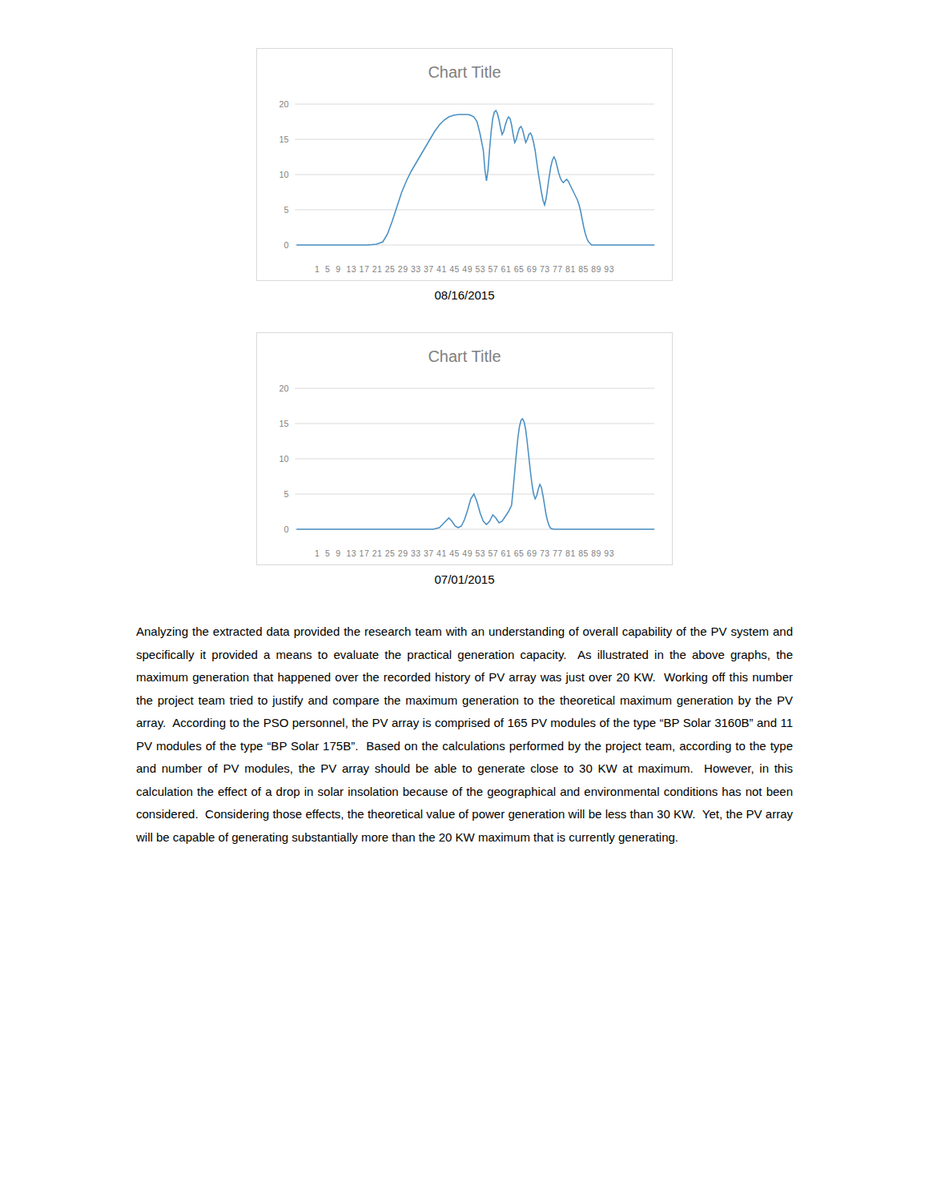Chart Title
20 15 10 5 0
1 5 9 13 17 21 25 29 33 37 41 45 49 53 57 61 65 69 73 77 81 85 89 93
08/16/2015
Chart Title
20 15 10 5 0
1 5 9 13 17 21 25 29 33 37 41 45 49 53 57 61 65 69 73 77 81 85 89 93
07/01/2015
Analyzing the extracted data provided the research team with an understanding of overall capability of the PV system and specifically it provided a means to evaluate the practical generation capacity. As illustrated in the above graphs, the maximum generation that happened over the recorded history of PV array was just over 20 KW. Working off this number the project team tried to justify and compare the maximum generation to the theoretical maximum generation by the PV array. According to the PSO personnel, the PV array is comprised of 165 PV modules of the type “BP Solar 3160B” and 11 PV modules of the type “BP Solar 175B”. Based on the calculations performed by the project team, according to the type and number of PV modules, the PV array should be able to generate close to 30 KW at maximum. However, in this calculation the effect of a drop in solar insolation because of the geographical and environmental conditions has not been considered. Considering those effects, the theoretical value of power generation will be less than 30 KW. Yet, the PV array will be capable of generating substantially more than the 20 KW maximum that is currently generating.